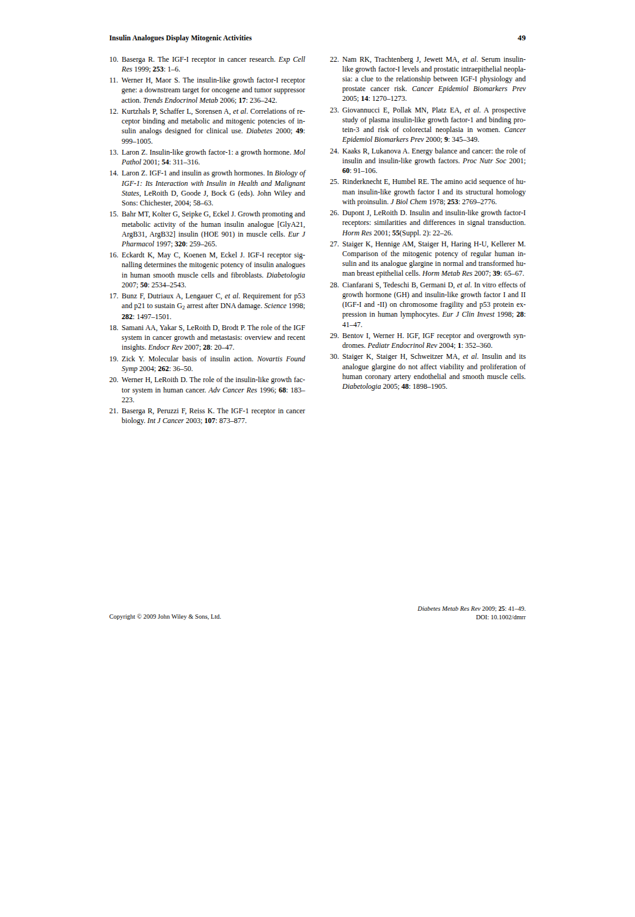Insulin Analogues Display Mitogenic Activities 49
10. Baserga R. The IGF-I receptor in cancer research. Exp Cell Res 1999; 253: 1–6.
11. Werner H, Maor S. The insulin-like growth factor-I receptor gene: a downstream target for oncogene and tumor suppressor action. Trends Endocrinol Metab 2006; 17: 236–242.
12. Kurtzhals P, Schaffer L, Sorensen A, et al. Correlations of receptor binding and metabolic and mitogenic potencies of insulin analogs designed for clinical use. Diabetes 2000; 49: 999–1005.
13. Laron Z. Insulin-like growth factor-1: a growth hormone. Mol Pathol 2001; 54: 311–316.
14. Laron Z. IGF-1 and insulin as growth hormones. In Biology of IGF-1: Its Interaction with Insulin in Health and Malignant States, LeRoith D, Goode J, Bock G (eds). John Wiley and Sons: Chichester, 2004; 58–63.
15. Bahr MT, Kolter G, Seipke G, Eckel J. Growth promoting and metabolic activity of the human insulin analogue [GlyA21, ArgB31, ArgB32] insulin (HOE 901) in muscle cells. Eur J Pharmacol 1997; 320: 259–265.
16. Eckardt K, May C, Koenen M, Eckel J. IGF-I receptor signalling determines the mitogenic potency of insulin analogues in human smooth muscle cells and fibroblasts. Diabetologia 2007; 50: 2534–2543.
17. Bunz F, Dutriaux A, Lengauer C, et al. Requirement for p53 and p21 to sustain G2 arrest after DNA damage. Science 1998; 282: 1497–1501.
18. Samani AA, Yakar S, LeRoith D, Brodt P. The role of the IGF system in cancer growth and metastasis: overview and recent insights. Endocr Rev 2007; 28: 20–47.
19. Zick Y. Molecular basis of insulin action. Novartis Found Symp 2004; 262: 36–50.
20. Werner H, LeRoith D. The role of the insulin-like growth factor system in human cancer. Adv Cancer Res 1996; 68: 183–223.
21. Baserga R, Peruzzi F, Reiss K. The IGF-1 receptor in cancer biology. Int J Cancer 2003; 107: 873–877.
22. Nam RK, Trachtenberg J, Jewett MA, et al. Serum insulin-like growth factor-I levels and prostatic intraepithelial neoplasia: a clue to the relationship between IGF-I physiology and prostate cancer risk. Cancer Epidemiol Biomarkers Prev 2005; 14: 1270–1273.
23. Giovannucci E, Pollak MN, Platz EA, et al. A prospective study of plasma insulin-like growth factor-1 and binding protein-3 and risk of colorectal neoplasia in women. Cancer Epidemiol Biomarkers Prev 2000; 9: 345–349.
24. Kaaks R, Lukanova A. Energy balance and cancer: the role of insulin and insulin-like growth factors. Proc Nutr Soc 2001; 60: 91–106.
25. Rinderknecht E, Humbel RE. The amino acid sequence of human insulin-like growth factor I and its structural homology with proinsulin. J Biol Chem 1978; 253: 2769–2776.
26. Dupont J, LeRoith D. Insulin and insulin-like growth factor-I receptors: similarities and differences in signal transduction. Horm Res 2001; 55(Suppl. 2): 22–26.
27. Staiger K, Hennige AM, Staiger H, Haring H-U, Kellerer M. Comparison of the mitogenic potency of regular human insulin and its analogue glargine in normal and transformed human breast epithelial cells. Horm Metab Res 2007; 39: 65–67.
28. Cianfarani S, Tedeschi B, Germani D, et al. In vitro effects of growth hormone (GH) and insulin-like growth factor I and II (IGF-I and -II) on chromosome fragility and p53 protein expression in human lymphocytes. Eur J Clin Invest 1998; 28: 41–47.
29. Bentov I, Werner H. IGF, IGF receptor and overgrowth syndromes. Pediatr Endocrinol Rev 2004; 1: 352–360.
30. Staiger K, Staiger H, Schweitzer MA, et al. Insulin and its analogue glargine do not affect viability and proliferation of human coronary artery endothelial and smooth muscle cells. Diabetologia 2005; 48: 1898–1905.
Copyright © 2009 John Wiley & Sons, Ltd.
Diabetes Metab Res Rev 2009; 25: 41–49. DOI: 10.1002/dmrr